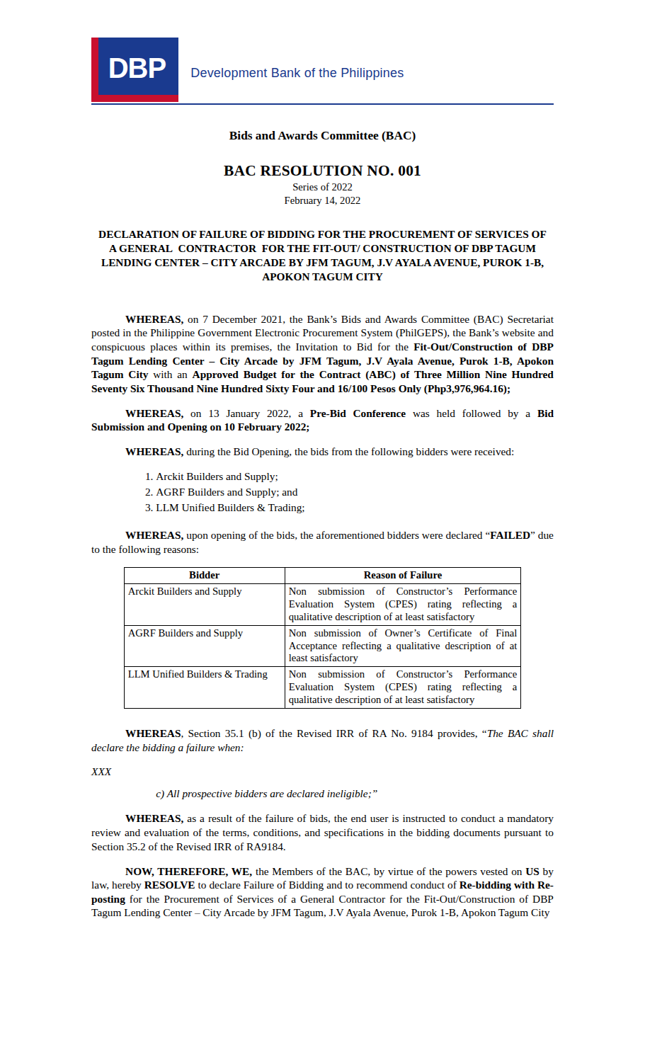DBP
Development Bank of the Philippines
Bids and Awards Committee (BAC)
BAC RESOLUTION NO. 001
Series of 2022
February 14, 2022
Declaration of Failure of Bidding for the Procurement of Services of
a General Contractor for the Fit-Out/ Construction of DBP Tagum
Lending Center – City Arcade by JFM Tagum, J.V Ayala Avenue, Purok 1-B,
Apokon Tagum City
WHEREAS, on 7 December 2021, the Bank’s Bids and Awards Committee (BAC) Secretariat posted in the Philippine Government Electronic Procurement System (PhilGEPS), the Bank’s website and conspicuous places within its premises, the Invitation to Bid for the Fit-Out/Construction of DBP Tagum Lending Center – City Arcade by JFM Tagum, J.V Ayala Avenue, Purok 1-B, Apokon Tagum City with an Approved Budget for the Contract (ABC) of Three Million Nine Hundred Seventy Six Thousand Nine Hundred Sixty Four and 16/100 Pesos Only (Php3,976,964.16);
WHEREAS, on 13 January 2022, a Pre-Bid Conference was held followed by a Bid Submission and Opening on 10 February 2022;
WHEREAS, during the Bid Opening, the bids from the following bidders were received:
Arckit Builders and Supply;
AGRF Builders and Supply; and
LLM Unified Builders & Trading;
WHEREAS, upon opening of the bids, the aforementioned bidders were declared “FAILED” due to the following reasons:
| Bidder | Reason of Failure |
| --- | --- |
| Arckit Builders and Supply | Non submission of Constructor’s Performance Evaluation System (CPES) rating reflecting a qualitative description of at least satisfactory |
| AGRF Builders and Supply | Non submission of Owner’s Certificate of Final Acceptance reflecting a qualitative description of at least satisfactory |
| LLM Unified Builders & Trading | Non submission of Constructor’s Performance Evaluation System (CPES) rating reflecting a qualitative description of at least satisfactory |
WHEREAS, Section 35.1 (b) of the Revised IRR of RA No. 9184 provides, “The BAC shall declare the bidding a failure when:
XXX
c) All prospective bidders are declared ineligible;”
WHEREAS, as a result of the failure of bids, the end user is instructed to conduct a mandatory review and evaluation of the terms, conditions, and specifications in the bidding documents pursuant to Section 35.2 of the Revised IRR of RA9184.
NOW, THEREFORE, WE, the Members of the BAC, by virtue of the powers vested on US by law, hereby RESOLVE to declare Failure of Bidding and to recommend conduct of Re-bidding with Re-posting for the Procurement of Services of a General Contractor for the Fit-Out/Construction of DBP Tagum Lending Center – City Arcade by JFM Tagum, J.V Ayala Avenue, Purok 1-B, Apokon Tagum City